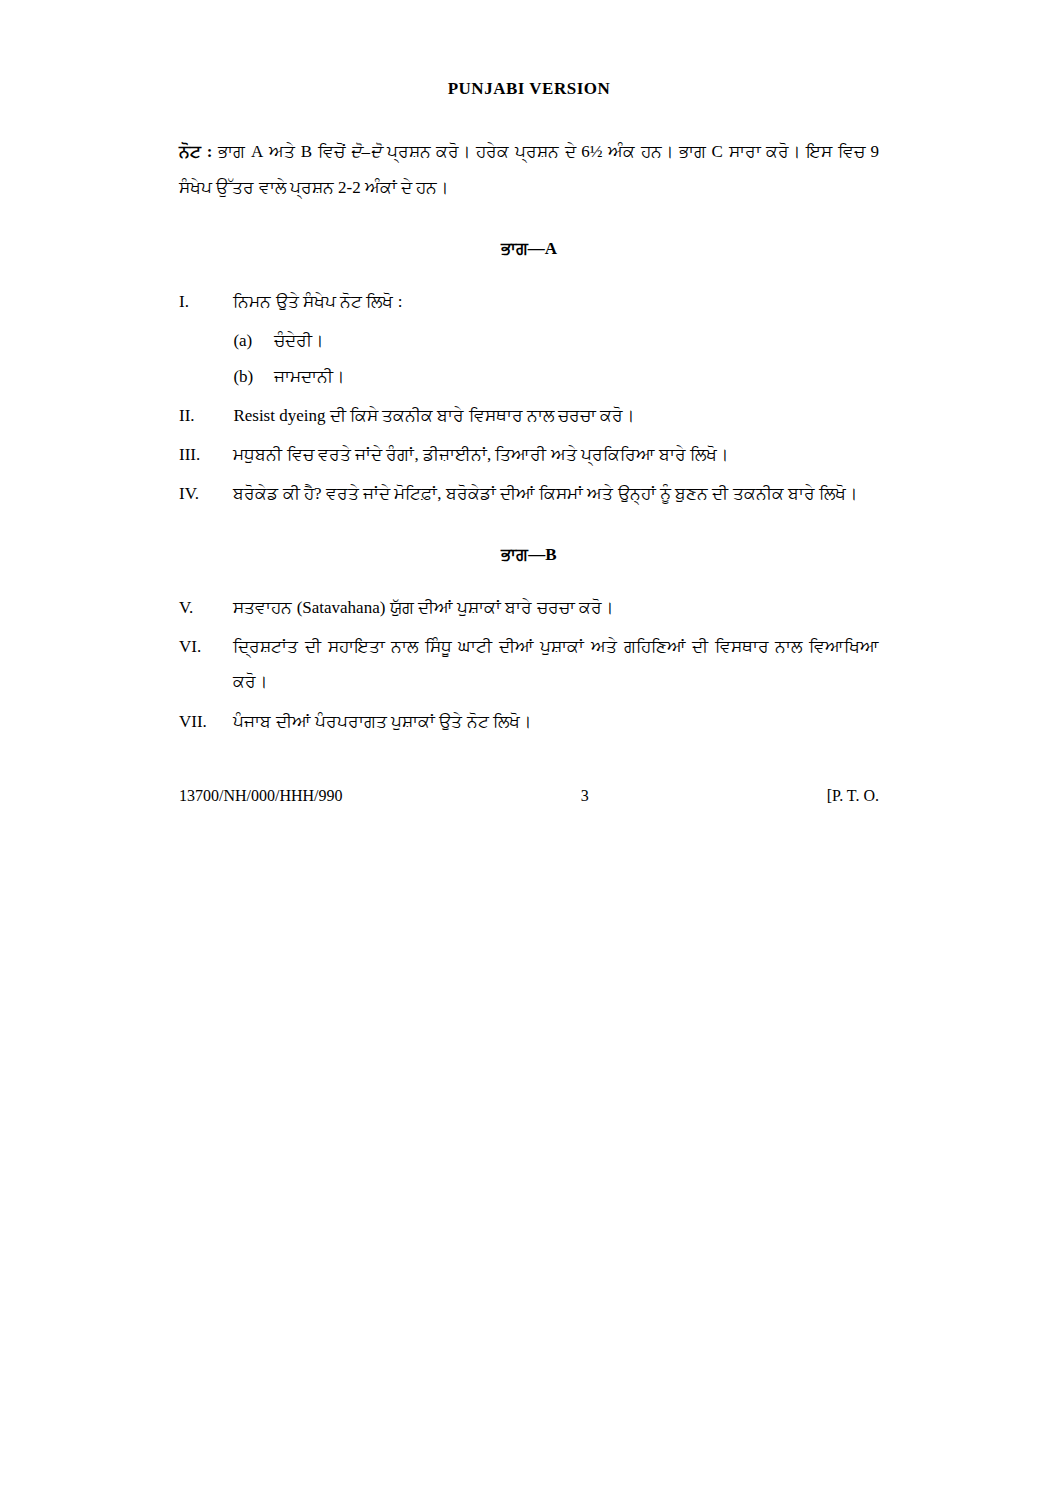PUNJABI VERSION
ਨੋਟ : ਭਾਗ A ਅਤੇ B ਵਿਚੋਂ ਦੋ–ਦੋ ਪ੍ਰਸ਼ਨ ਕਰੋ। ਹਰੇਕ ਪ੍ਰਸ਼ਨ ਦੇ 6½ ਅੰਕ ਹਨ। ਭਾਗ C ਸਾਰਾ ਕਰੋ। ਇਸ ਵਿਚ 9 ਸੰਖੇਪ ਉੱਤਰ ਵਾਲੇ ਪ੍ਰਸ਼ਨ 2-2 ਅੰਕਾਂ ਦੇ ਹਨ।
ਭਾਗ—A
I. ਨਿਮਨ ਉਤੇ ਸੰਖੇਪ ਨੋਟ ਲਿਖੋ :
(a) ਚੰਦੇਰੀ।
(b) ਜਾਮਦਾਨੀ।
II. Resist dyeing ਦੀ ਕਿਸੇ ਤਕਨੀਕ ਬਾਰੇ ਵਿਸਥਾਰ ਨਾਲ ਚਰਚਾ ਕਰੋ।
III. ਮਧੁਬਨੀ ਵਿਚ ਵਰਤੇ ਜਾਂਦੇ ਰੰਗਾਂ, ਡੀਜ਼ਾਈਨਾਂ, ਤਿਆਰੀ ਅਤੇ ਪ੍ਰਕਿਰਿਆ ਬਾਰੇ ਲਿਖੋ।
IV. ਬਰੋਕੇਡ ਕੀ ਹੈ? ਵਰਤੇ ਜਾਂਦੇ ਮੋਟਿਫ਼ਾਂ, ਬਰੋਕੇਡਾਂ ਦੀਆਂ ਕਿਸਮਾਂ ਅਤੇ ਉਨ੍ਹਾਂ ਨੂੰ ਬੁਣਨ ਦੀ ਤਕਨੀਕ ਬਾਰੇ ਲਿਖੋ।
ਭਾਗ—B
V. ਸਤਵਾਹਨ (Satavahana) ਯੁੱਗ ਦੀਆਂ ਪੁਸ਼ਾਕਾਂ ਬਾਰੇ ਚਰਚਾ ਕਰੋ।
VI. ਦ੍ਰਿਸ਼ਟਾਂਤ ਦੀ ਸਹਾਇਤਾ ਨਾਲ ਸਿੰਧੂ ਘਾਟੀ ਦੀਆਂ ਪੁਸ਼ਾਕਾਂ ਅਤੇ ਗਹਿਣਿਆਂ ਦੀ ਵਿਸਥਾਰ ਨਾਲ ਵਿਆਖਿਆ ਕਰੋ।
VII. ਪੰਜਾਬ ਦੀਆਂ ਪੰਰਪਰਾਗਤ ਪੁਸ਼ਾਕਾਂ ਉਤੇ ਨੋਟ ਲਿਖੋ।
13700/NH/000/HHH/990 3 [P. T. O.